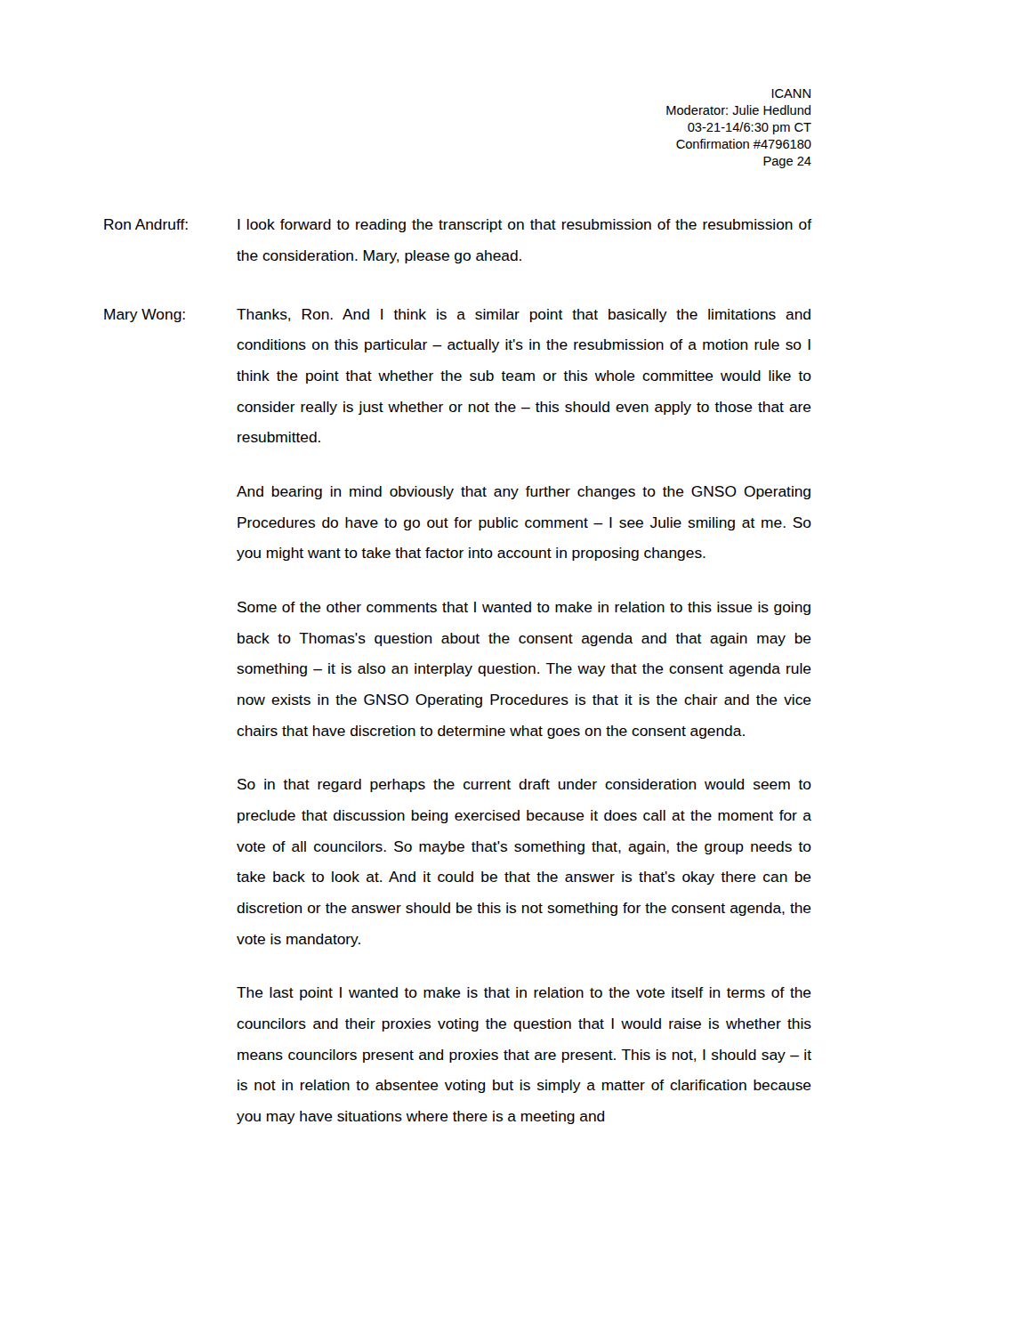ICANN
Moderator: Julie Hedlund
03-21-14/6:30 pm CT
Confirmation #4796180
Page 24
Ron Andruff:
I look forward to reading the transcript on that resubmission of the resubmission of the consideration. Mary, please go ahead.
Mary Wong:
Thanks, Ron. And I think is a similar point that basically the limitations and conditions on this particular – actually it's in the resubmission of a motion rule so I think the point that whether the sub team or this whole committee would like to consider really is just whether or not the – this should even apply to those that are resubmitted.
And bearing in mind obviously that any further changes to the GNSO Operating Procedures do have to go out for public comment – I see Julie smiling at me. So you might want to take that factor into account in proposing changes.
Some of the other comments that I wanted to make in relation to this issue is going back to Thomas's question about the consent agenda and that again may be something – it is also an interplay question. The way that the consent agenda rule now exists in the GNSO Operating Procedures is that it is the chair and the vice chairs that have discretion to determine what goes on the consent agenda.
So in that regard perhaps the current draft under consideration would seem to preclude that discussion being exercised because it does call at the moment for a vote of all councilors. So maybe that's something that, again, the group needs to take back to look at. And it could be that the answer is that's okay there can be discretion or the answer should be this is not something for the consent agenda, the vote is mandatory.
The last point I wanted to make is that in relation to the vote itself in terms of the councilors and their proxies voting the question that I would raise is whether this means councilors present and proxies that are present. This is not, I should say – it is not in relation to absentee voting but is simply a matter of clarification because you may have situations where there is a meeting and